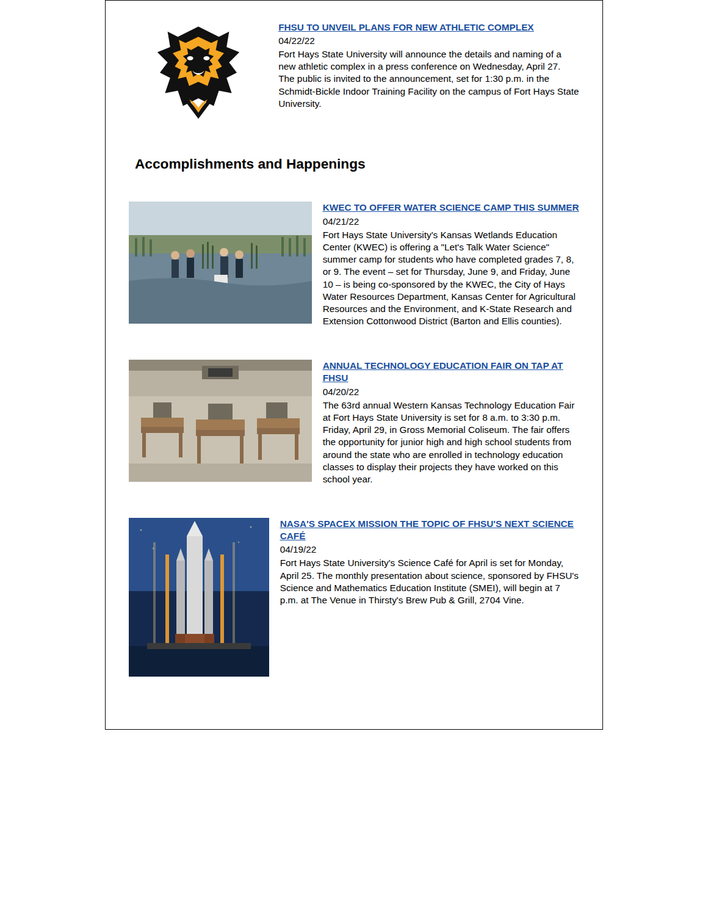FHSU to unveil plans for new athletic complex 04/22/22
Fort Hays State University will announce the details and naming of a new athletic complex in a press conference on Wednesday, April 27. The public is invited to the announcement, set for 1:30 p.m. in the Schmidt-Bickle Indoor Training Facility on the campus of Fort Hays State University.
Accomplishments and Happenings
KWEC to offer water science camp this summer 04/21/22
Fort Hays State University's Kansas Wetlands Education Center (KWEC) is offering a "Let's Talk Water Science" summer camp for students who have completed grades 7, 8, or 9. The event – set for Thursday, June 9, and Friday, June 10 – is being co-sponsored by the KWEC, the City of Hays Water Resources Department, Kansas Center for Agricultural Resources and the Environment, and K-State Research and Extension Cottonwood District (Barton and Ellis counties).
Annual technology education fair on tap at FHSU 04/20/22
The 63rd annual Western Kansas Technology Education Fair at Fort Hays State University is set for 8 a.m. to 3:30 p.m. Friday, April 29, in Gross Memorial Coliseum. The fair offers the opportunity for junior high and high school students from around the state who are enrolled in technology education classes to display their projects they have worked on this school year.
NASA's SpaceX mission the topic of FHSU's next Science Café 04/19/22
Fort Hays State University's Science Café for April is set for Monday, April 25. The monthly presentation about science, sponsored by FHSU's Science and Mathematics Education Institute (SMEI), will begin at 7 p.m. at The Venue in Thirsty's Brew Pub & Grill, 2704 Vine.